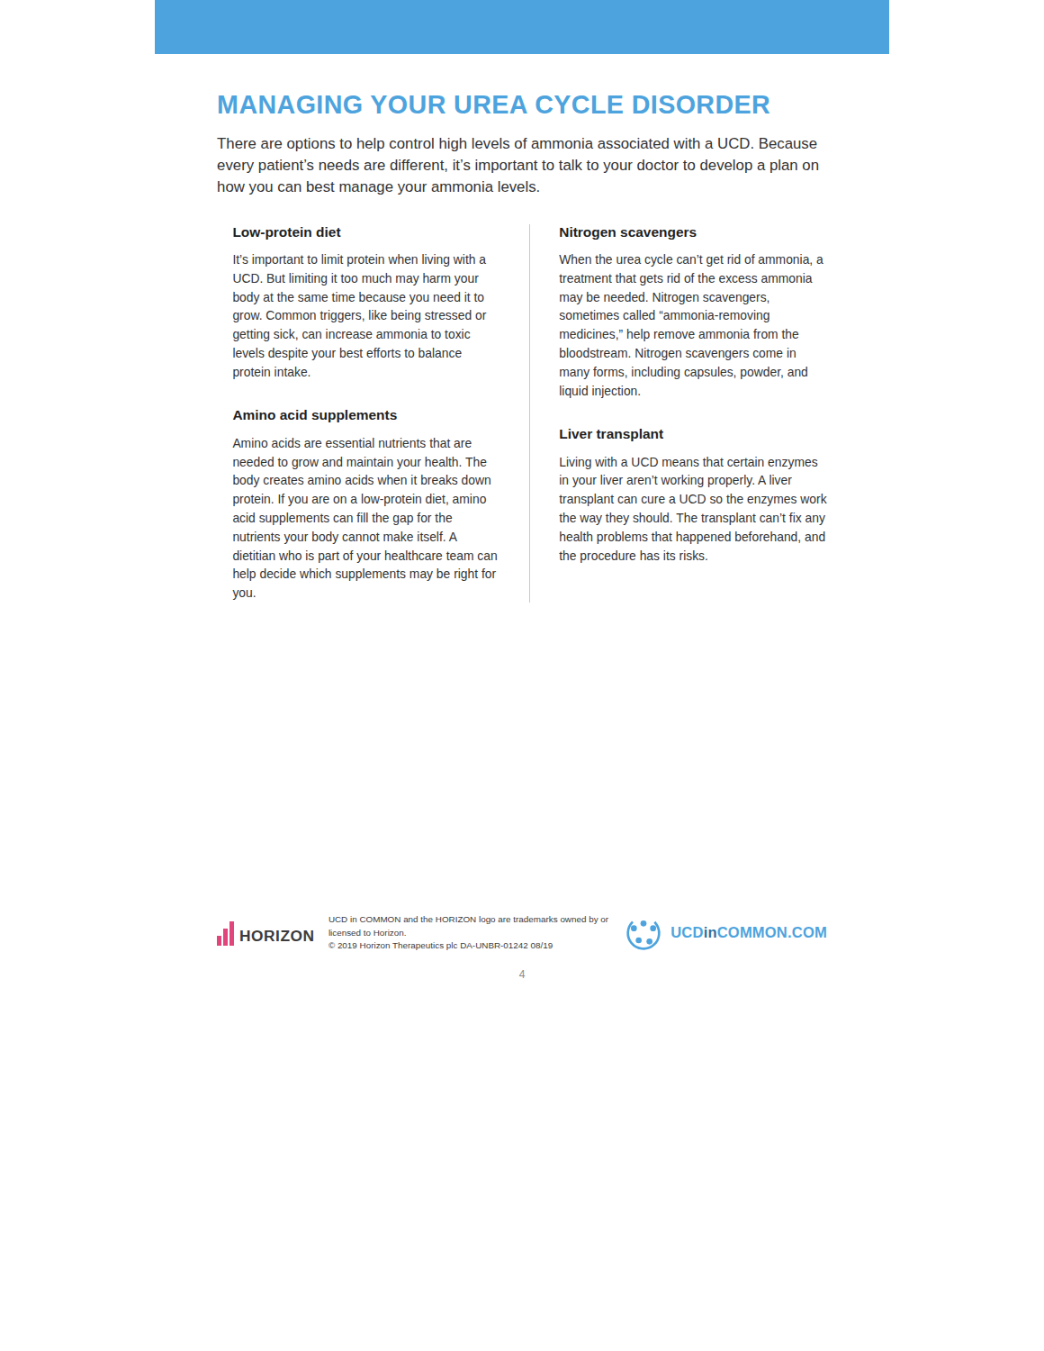Managing Your Urea Cycle Disorder
There are options to help control high levels of ammonia associated with a UCD. Because every patient’s needs are different, it’s important to talk to your doctor to develop a plan on how you can best manage your ammonia levels.
Low-protein diet
It’s important to limit protein when living with a UCD. But limiting it too much may harm your body at the same time because you need it to grow. Common triggers, like being stressed or getting sick, can increase ammonia to toxic levels despite your best efforts to balance protein intake.
Amino acid supplements
Amino acids are essential nutrients that are needed to grow and maintain your health. The body creates amino acids when it breaks down protein. If you are on a low-protein diet, amino acid supplements can fill the gap for the nutrients your body cannot make itself. A dietitian who is part of your healthcare team can help decide which supplements may be right for you.
Nitrogen scavengers
When the urea cycle can’t get rid of ammonia, a treatment that gets rid of the excess ammonia may be needed. Nitrogen scavengers, sometimes called “ammonia-removing medicines,” help remove ammonia from the bloodstream. Nitrogen scavengers come in many forms, including capsules, powder, and liquid injection.
Liver transplant
Living with a UCD means that certain enzymes in your liver aren’t working properly. A liver transplant can cure a UCD so the enzymes work the way they should. The transplant can’t fix any health problems that happened beforehand, and the procedure has its risks.
HORIZON
UCD in COMMON and the HORIZON logo are trademarks owned by or licensed to Horizon.
© 2019 Horizon Therapeutics plc DA-UNBR-01242 08/19
UCD in COMMON.COM
4